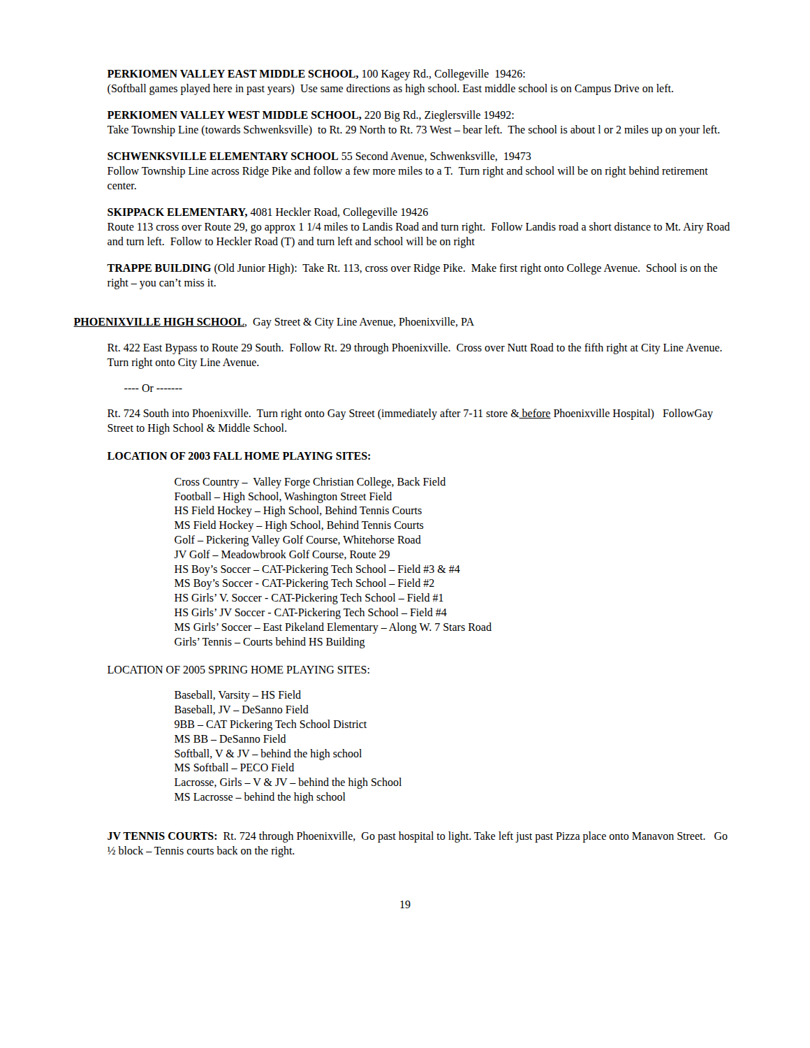PERKIOMEN VALLEY EAST MIDDLE SCHOOL, 100 Kagey Rd., Collegeville 19426:
(Softball games played here in past years) Use same directions as high school. East middle school is on Campus Drive on left.
PERKIOMEN VALLEY WEST MIDDLE SCHOOL, 220 Big Rd., Zieglersville 19492:
Take Township Line (towards Schwenksville) to Rt. 29 North to Rt. 73 West – bear left. The school is about l or 2 miles up on your left.
SCHWENKSVILLE ELEMENTARY SCHOOL 55 Second Avenue, Schwenksville, 19473
Follow Township Line across Ridge Pike and follow a few more miles to a T. Turn right and school will be on right behind retirement center.
SKIPPACK ELEMENTARY, 4081 Heckler Road, Collegeville 19426
Route 113 cross over Route 29, go approx 1 1/4 miles to Landis Road and turn right. Follow Landis road a short distance to Mt. Airy Road and turn left. Follow to Heckler Road (T) and turn left and school will be on right
TRAPPE BUILDING (Old Junior High): Take Rt. 113, cross over Ridge Pike. Make first right onto College Avenue. School is on the right – you can’t miss it.
PHOENIXVILLE HIGH SCHOOL, Gay Street & City Line Avenue, Phoenixville, PA
Rt. 422 East Bypass to Route 29 South. Follow Rt. 29 through Phoenixville. Cross over Nutt Road to the fifth right at City Line Avenue. Turn right onto City Line Avenue.
---- Or -------
Rt. 724 South into Phoenixville. Turn right onto Gay Street (immediately after 7-11 store & before Phoenixville Hospital) FollowGay Street to High School & Middle School.
LOCATION OF 2003 FALL HOME PLAYING SITES:
Cross Country – Valley Forge Christian College, Back Field
Football – High School, Washington Street Field
HS Field Hockey – High School, Behind Tennis Courts
MS Field Hockey – High School, Behind Tennis Courts
Golf – Pickering Valley Golf Course, Whitehorse Road
JV Golf – Meadowbrook Golf Course, Route 29
HS Boy’s Soccer – CAT-Pickering Tech School – Field #3 & #4
MS Boy’s Soccer - CAT-Pickering Tech School – Field #2
HS Girls’ V. Soccer - CAT-Pickering Tech School – Field #1
HS Girls’ JV Soccer - CAT-Pickering Tech School – Field #4
MS Girls’ Soccer – East Pikeland Elementary – Along W. 7 Stars Road
Girls’ Tennis – Courts behind HS Building
LOCATION OF 2005 SPRING HOME PLAYING SITES:
Baseball, Varsity – HS Field
Baseball, JV – DeSanno Field
9BB – CAT Pickering Tech School District
MS BB – DeSanno Field
Softball, V & JV – behind the high school
MS Softball – PECO Field
Lacrosse, Girls – V & JV – behind the high School
MS Lacrosse – behind the high school
JV TENNIS COURTS: Rt. 724 through Phoenixville, Go past hospital to light. Take left just past Pizza place onto Manavon Street. Go ½ block – Tennis courts back on the right.
19